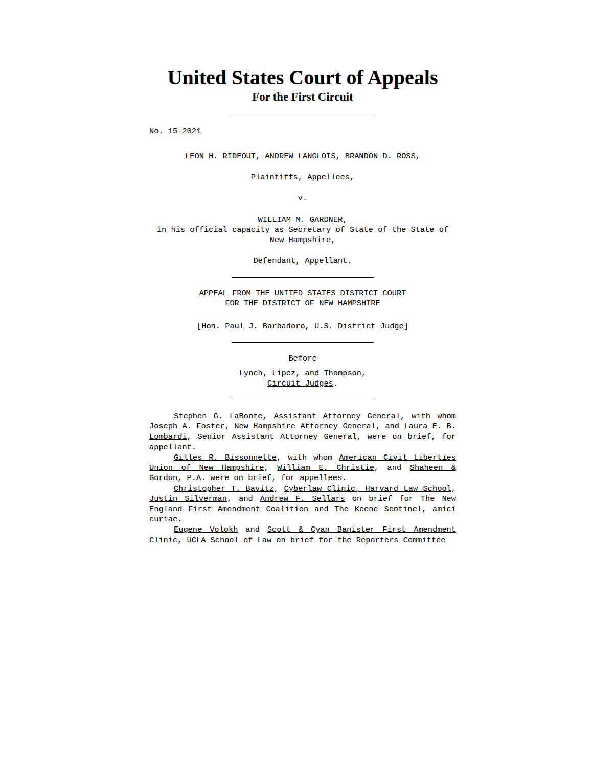United States Court of Appeals
For the First Circuit
No. 15-2021
LEON H. RIDEOUT, ANDREW LANGLOIS, BRANDON D. ROSS,
Plaintiffs, Appellees,
v.
WILLIAM M. GARDNER,
in his official capacity as Secretary of State of the State of
New Hampshire,
Defendant, Appellant.
APPEAL FROM THE UNITED STATES DISTRICT COURT
FOR THE DISTRICT OF NEW HAMPSHIRE
[Hon. Paul J. Barbadoro, U.S. District Judge]
Before
Lynch, Lipez, and Thompson,
Circuit Judges.
Stephen G. LaBonte, Assistant Attorney General, with whom Joseph A. Foster, New Hampshire Attorney General, and Laura E. B. Lombardi, Senior Assistant Attorney General, were on brief, for appellant.
Gilles R. Bissonnette, with whom American Civil Liberties Union of New Hampshire, William E. Christie, and Shaheen & Gordon, P.A. were on brief, for appellees.
Christopher T. Bavitz, Cyberlaw Clinic, Harvard Law School, Justin Silverman, and Andrew F. Sellars on brief for The New England First Amendment Coalition and The Keene Sentinel, amici curiae.
Eugene Volokh and Scott & Cyan Banister First Amendment Clinic, UCLA School of Law on brief for the Reporters Committee